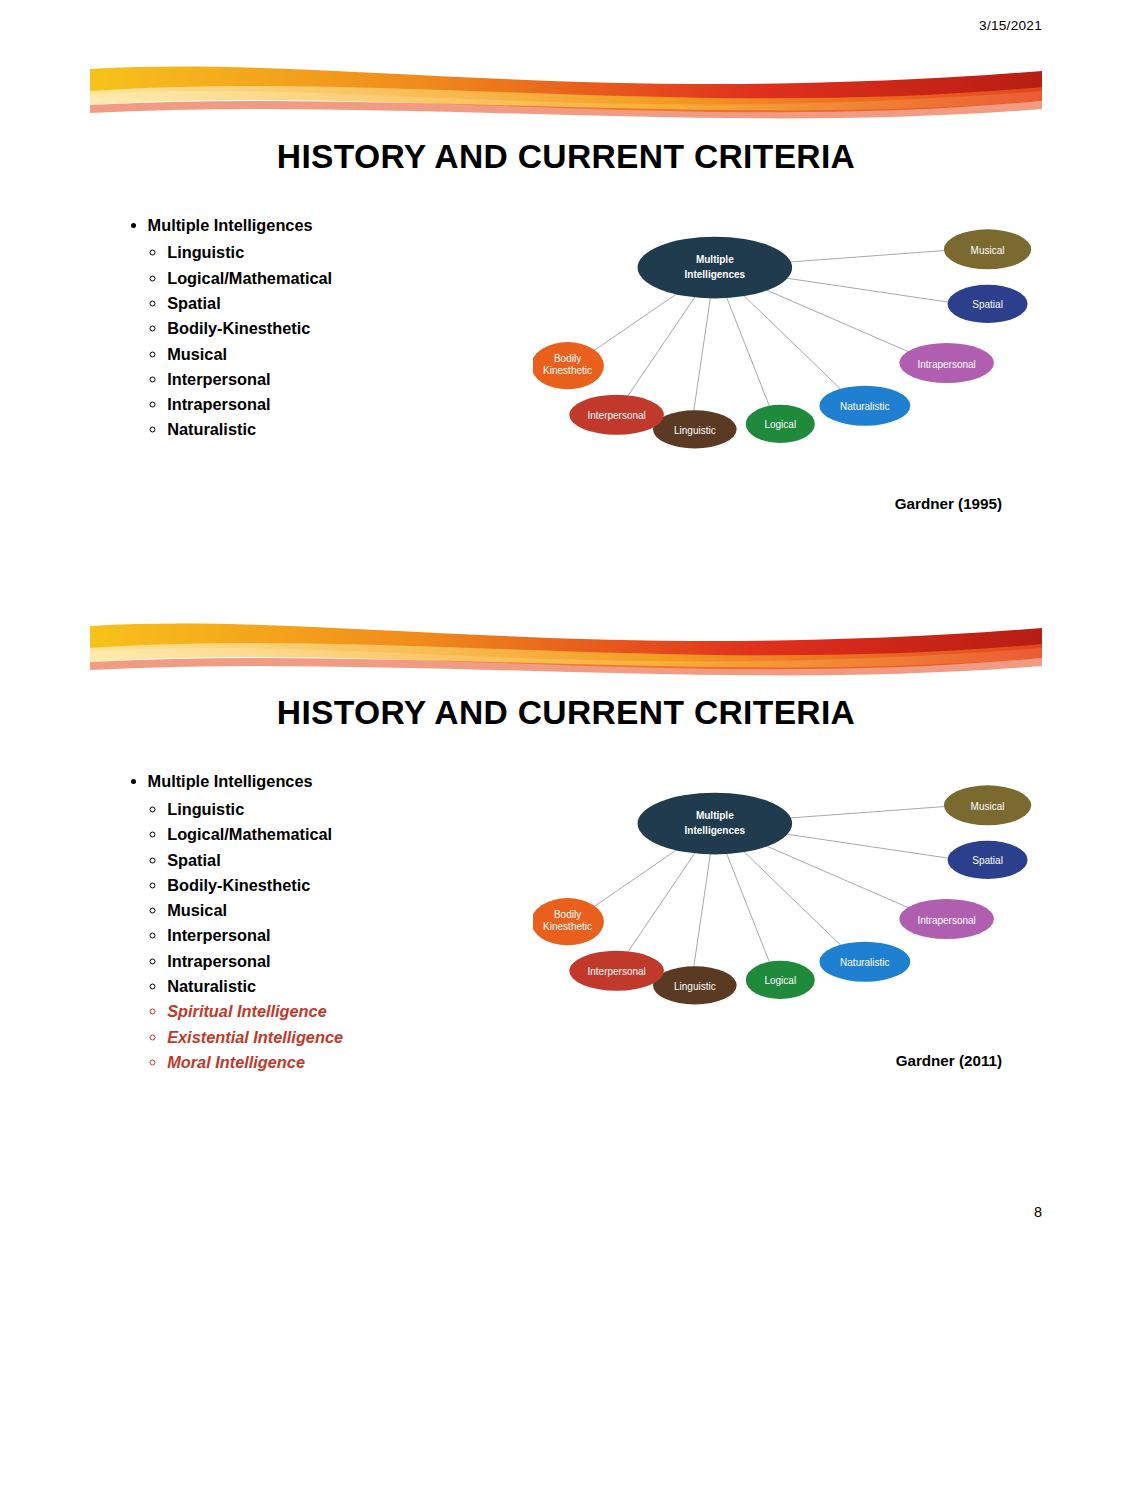3/15/2021
HISTORY AND CURRENT CRITERIA
Multiple Intelligences
Linguistic
Logical/Mathematical
Spatial
Bodily-Kinesthetic
Musical
Interpersonal
Intrapersonal
Naturalistic
Multiple Intelligences Musical Spatial Intrapersonal Naturalistic Logical Linguistic Interpersonal Bodily Kinesthetic
Gardner (1995)
HISTORY AND CURRENT CRITERIA
Multiple Intelligences
Linguistic
Logical/Mathematical
Spatial
Bodily-Kinesthetic
Musical
Interpersonal
Intrapersonal
Naturalistic
Spiritual Intelligence
Existential Intelligence
Moral Intelligence
Multiple Intelligences Musical Spatial Intrapersonal Naturalistic Logical Linguistic Interpersonal Bodily Kinesthetic
Gardner (2011)
8